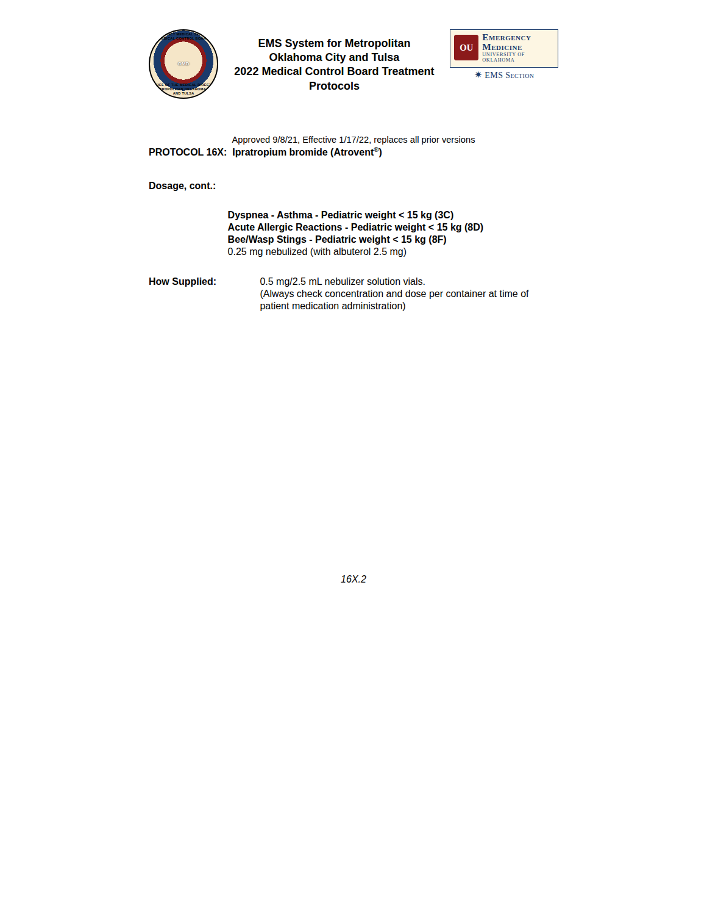Emergency Medical Services · Medical Control Board OMD Office of the Medical Director · Metropolitan Oklahoma City and Tulsa
EMS System for Metropolitan Oklahoma City and Tulsa 2022 Medical Control Board Treatment Protocols
OU
Emergency Medicine University of Oklahoma
✷ EMS Section
Approved 9/8/21, Effective 1/17/22, replaces all prior versions
PROTOCOL 16X: Ipratropium bromide (Atrovent®)
Dosage, cont.:
Dyspnea - Asthma - Pediatric weight < 15 kg (3C)
Acute Allergic Reactions - Pediatric weight < 15 kg (8D)
Bee/Wasp Stings - Pediatric weight < 15 kg (8F)
0.25 mg nebulized (with albuterol 2.5 mg)
How Supplied:
0.5 mg/2.5 mL nebulizer solution vials.
(Always check concentration and dose per container at time of patient medication administration)
16X.2